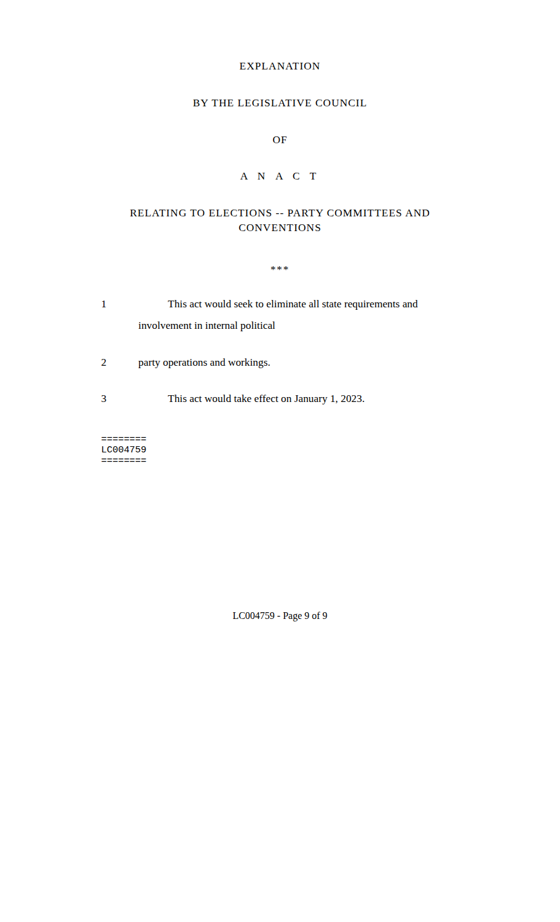EXPLANATION
BY THE LEGISLATIVE COUNCIL
OF
A N A C T
RELATING TO ELECTIONS -- PARTY COMMITTEES AND CONVENTIONS
***
This act would seek to eliminate all state requirements and involvement in internal political
party operations and workings.
This act would take effect on January 1, 2023.
========
LC004759
========
LC004759 - Page 9 of 9